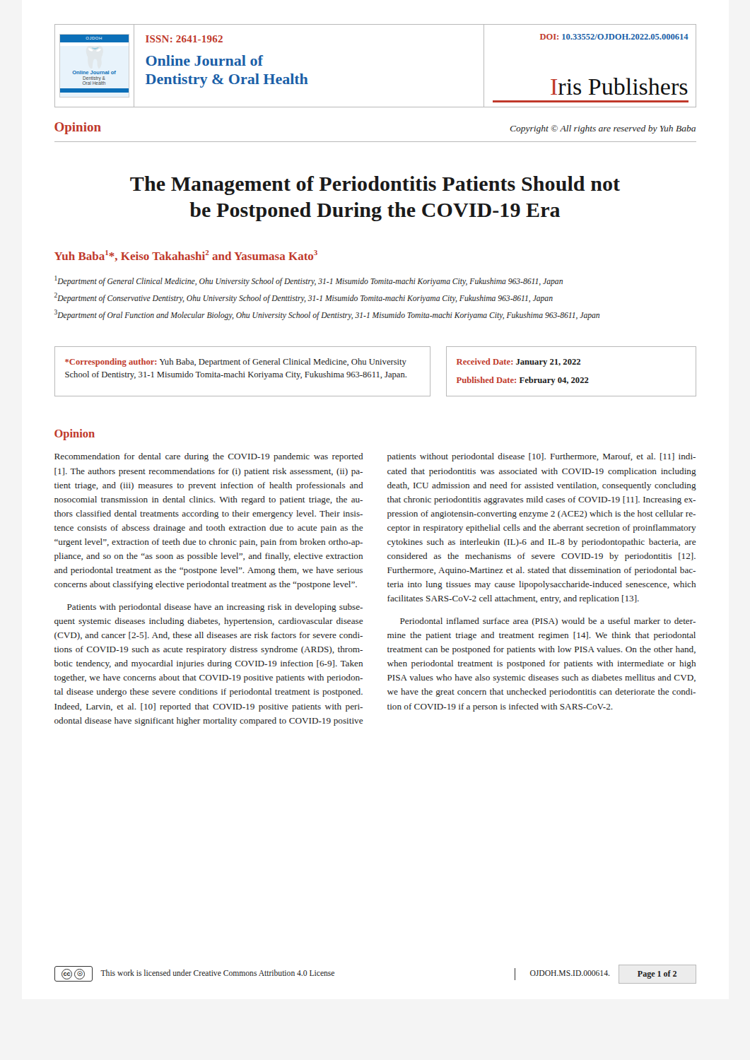OJDOH
🦷
Online Journal of
Dentistry &
Oral Health
ISSN: 2641-1962
Online Journal of
Dentistry & Oral Health
DOI: 10.33552/OJDOH.2022.05.000614
Iris Publishers
Opinion
Copyright © All rights are reserved by Yuh Baba
The Management of Periodontitis Patients Should not
be Postponed During the COVID-19 Era
Yuh Baba1*, Keiso Takahashi2 and Yasumasa Kato3
1Department of General Clinical Medicine, Ohu University School of Dentistry, 31-1 Misumido Tomita-machi Koriyama City, Fukushima 963-8611, Japan
2Department of Conservative Dentistry, Ohu University School of Denttistry, 31-1 Misumido Tomita-machi Koriyama City, Fukushima 963-8611, Japan
3Department of Oral Function and Molecular Biology, Ohu University School of Dentistry, 31-1 Misumido Tomita-machi Koriyama City, Fukushima 963-8611, Japan
*Corresponding author: Yuh Baba, Department of General Clinical Medicine, Ohu University School of Dentistry, 31-1 Misumido Tomita-machi Koriyama City, Fukushima 963-8611, Japan.
Received Date: January 21, 2022
Published Date: February 04, 2022
Opinion
Recommendation for dental care during the COVID-19 pandemic was reported [1]. The authors present recommendations for (i) patient risk assessment, (ii) patient triage, and (iii) measures to prevent infection of health professionals and nosocomial transmission in dental clinics. With regard to patient triage, the authors classified dental treatments according to their emergency level. Their insistence consists of abscess drainage and tooth extraction due to acute pain as the “urgent level”, extraction of teeth due to chronic pain, pain from broken ortho-appliance, and so on the “as soon as possible level”, and finally, elective extraction and periodontal treatment as the “postpone level”. Among them, we have serious concerns about classifying elective periodontal treatment as the “postpone level”.
Patients with periodontal disease have an increasing risk in developing subsequent systemic diseases including diabetes, hypertension, cardiovascular disease (CVD), and cancer [2-5]. And, these all diseases are risk factors for severe conditions of COVID-19 such as acute respiratory distress syndrome (ARDS), thrombotic tendency, and myocardial injuries during COVID-19 infection [6-9]. Taken together, we have concerns about that COVID-19 positive patients with periodontal disease undergo these severe conditions if periodontal treatment is postponed. Indeed, Larvin, et al. [10] reported that COVID-19 positive patients with periodontal disease have significant higher mortality compared to COVID-19 positive patients without periodontal disease [10]. Furthermore, Marouf, et al. [11] indicated that periodontitis was associated with COVID-19 complication including death, ICU admission and need for assisted ventilation, consequently concluding that chronic periodontitis aggravates mild cases of COVID-19 [11]. Increasing expression of angiotensin-converting enzyme 2 (ACE2) which is the host cellular receptor in respiratory epithelial cells and the aberrant secretion of proinflammatory cytokines such as interleukin (IL)-6 and IL-8 by periodontopathic bacteria, are considered as the mechanisms of severe COVID-19 by periodontitis [12]. Furthermore, Aquino-Martinez et al. stated that dissemination of periodontal bacteria into lung tissues may cause lipopolysaccharide-induced senescence, which facilitates SARS-CoV-2 cell attachment, entry, and replication [13].
Periodontal inflamed surface area (PISA) would be a useful marker to determine the patient triage and treatment regimen [14]. We think that periodontal treatment can be postponed for patients with low PISA values. On the other hand, when periodontal treatment is postponed for patients with intermediate or high PISA values who have also systemic diseases such as diabetes mellitus and CVD, we have the great concern that unchecked periodontitis can deteriorate the condition of COVID-19 if a person is infected with SARS-CoV-2.
cc☉
This work is licensed under Creative Commons Attribution 4.0 License
OJDOH.MS.ID.000614.
Page 1 of 2